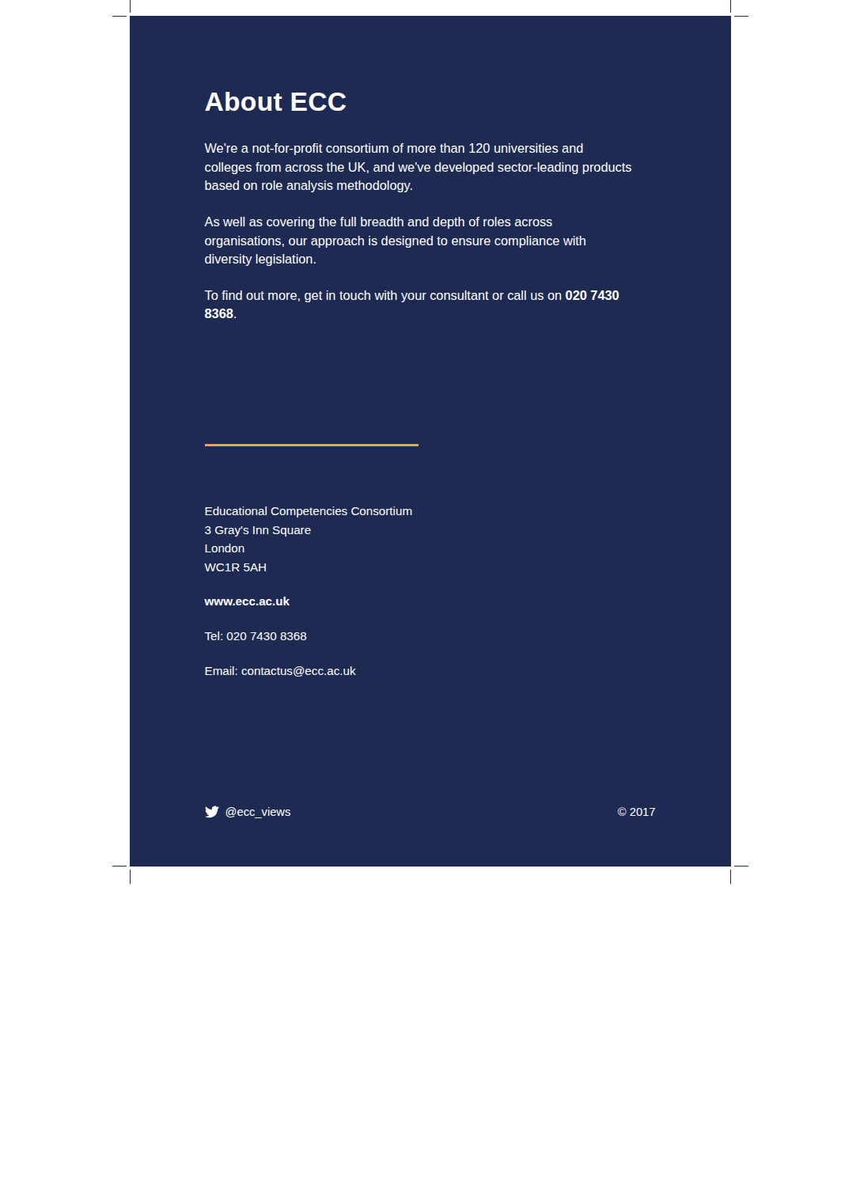About ECC
We're a not-for-profit consortium of more than 120 universities and colleges from across the UK, and we've developed sector-leading products based on role analysis methodology.
As well as covering the full breadth and depth of roles across organisations, our approach is designed to ensure compliance with diversity legislation.
To find out more, get in touch with your consultant or call us on 020 7430 8368.
Educational Competencies Consortium
3 Gray's Inn Square
London
WC1R 5AH
www.ecc.ac.uk
Tel: 020 7430 8368
Email: contactus@ecc.ac.uk
@ecc_views
© 2017